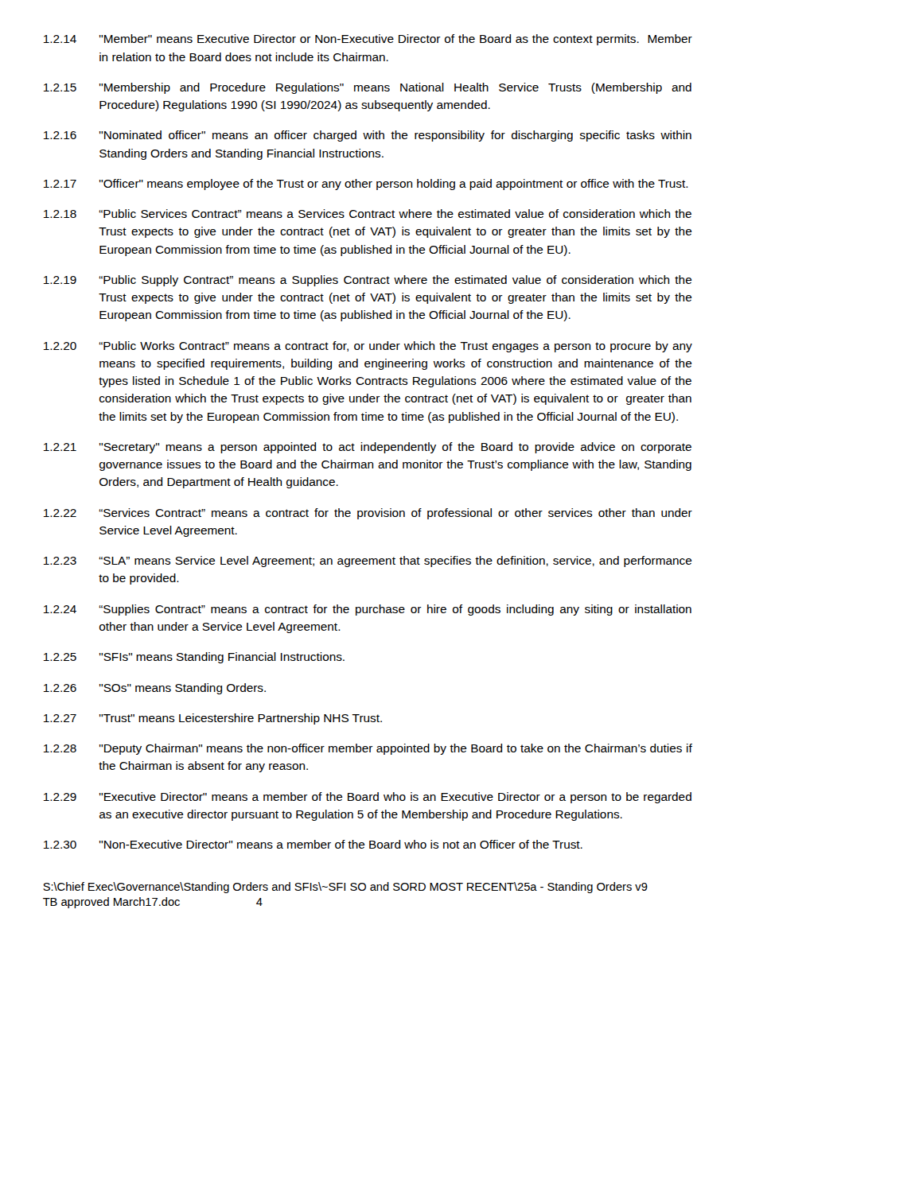1.2.14
"Member" means Executive Director or Non-Executive Director of the Board as the context permits. Member in relation to the Board does not include its Chairman.
1.2.15
"Membership and Procedure Regulations" means National Health Service Trusts (Membership and Procedure) Regulations 1990 (SI 1990/2024) as subsequently amended.
1.2.16
"Nominated officer" means an officer charged with the responsibility for discharging specific tasks within Standing Orders and Standing Financial Instructions.
1.2.17
"Officer" means employee of the Trust or any other person holding a paid appointment or office with the Trust.
1.2.18
“Public Services Contract” means a Services Contract where the estimated value of consideration which the Trust expects to give under the contract (net of VAT) is equivalent to or greater than the limits set by the European Commission from time to time (as published in the Official Journal of the EU).
1.2.19
“Public Supply Contract” means a Supplies Contract where the estimated value of consideration which the Trust expects to give under the contract (net of VAT) is equivalent to or greater than the limits set by the European Commission from time to time (as published in the Official Journal of the EU).
1.2.20
“Public Works Contract” means a contract for, or under which the Trust engages a person to procure by any means to specified requirements, building and engineering works of construction and maintenance of the types listed in Schedule 1 of the Public Works Contracts Regulations 2006 where the estimated value of the consideration which the Trust expects to give under the contract (net of VAT) is equivalent to or greater than the limits set by the European Commission from time to time (as published in the Official Journal of the EU).
1.2.21
"Secretary" means a person appointed to act independently of the Board to provide advice on corporate governance issues to the Board and the Chairman and monitor the Trust’s compliance with the law, Standing Orders, and Department of Health guidance.
1.2.22
“Services Contract” means a contract for the provision of professional or other services other than under Service Level Agreement.
1.2.23
“SLA” means Service Level Agreement; an agreement that specifies the definition, service, and performance to be provided.
1.2.24
“Supplies Contract” means a contract for the purchase or hire of goods including any siting or installation other than under a Service Level Agreement.
1.2.25
"SFIs" means Standing Financial Instructions.
1.2.26
"SOs" means Standing Orders.
1.2.27
"Trust" means Leicestershire Partnership NHS Trust.
1.2.28
"Deputy Chairman" means the non-officer member appointed by the Board to take on the Chairman’s duties if the Chairman is absent for any reason.
1.2.29
"Executive Director" means a member of the Board who is an Executive Director or a person to be regarded as an executive director pursuant to Regulation 5 of the Membership and Procedure Regulations.
1.2.30
"Non-Executive Director" means a member of the Board who is not an Officer of the Trust.
S:\Chief Exec\Governance\Standing Orders and SFIs\~SFI SO and SORD MOST RECENT\25a - Standing Orders v9
TB approved March17.doc4